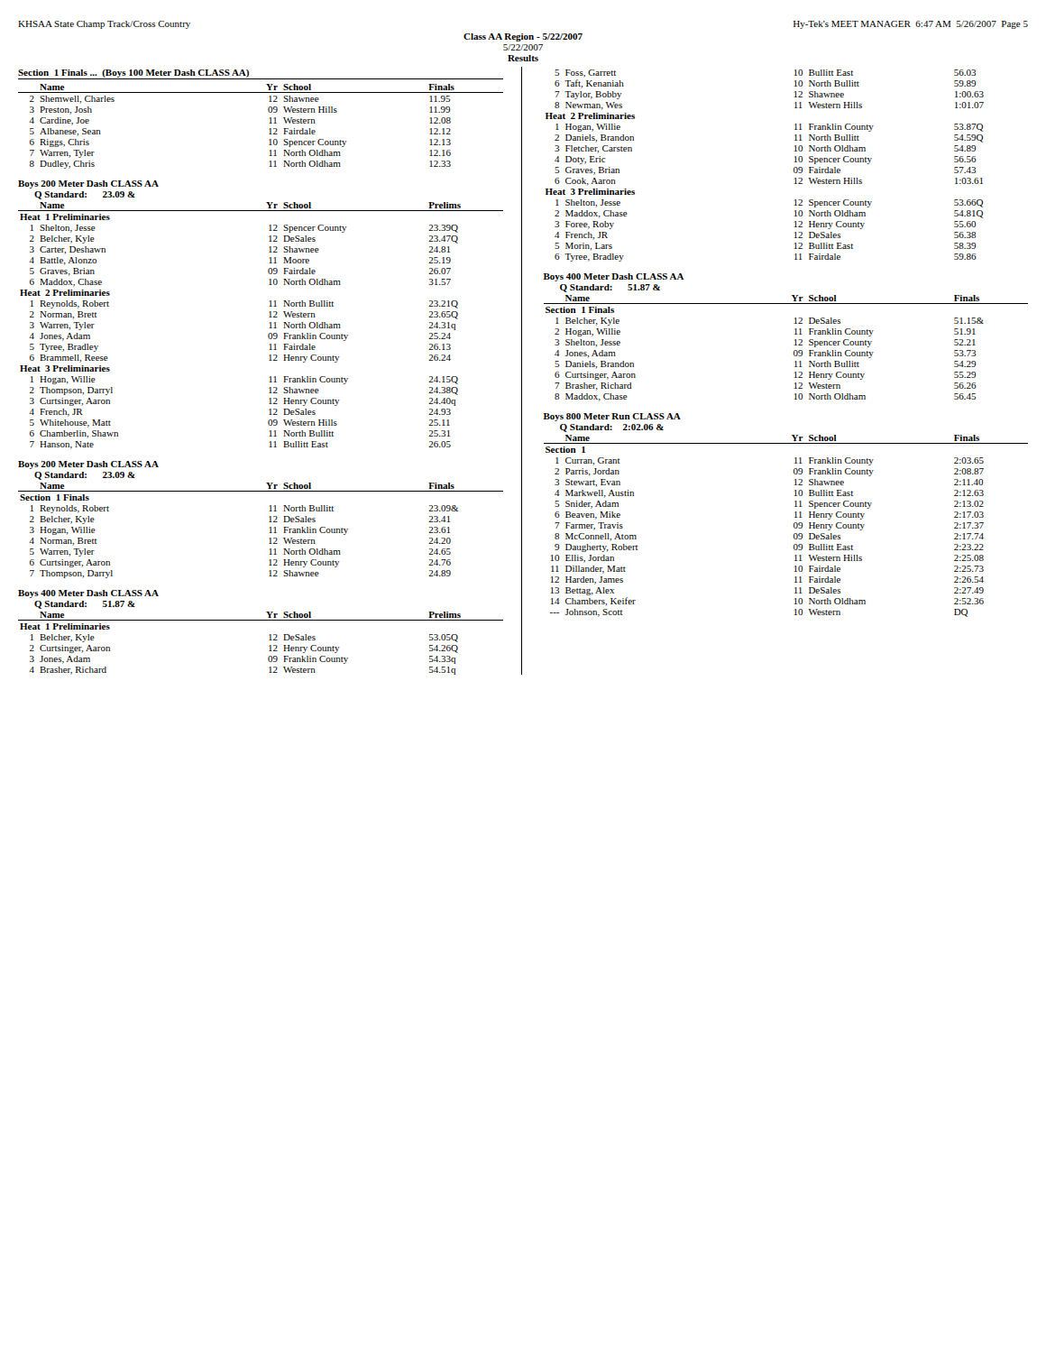KHSAA State Champ Track/Cross Country Hy-Tek's MEET MANAGER 6:47 AM 5/26/2007 Page 5
Class AA Region - 5/22/2007
5/22/2007
Results
Section 1 Finals ... (Boys 100 Meter Dash CLASS AA)
| | Name | Yr | School | Finals |
| --- | --- | --- | --- | --- |
| 2 | Shemwell, Charles | 12 | Shawnee | 11.95 |
| 3 | Preston, Josh | 09 | Western Hills | 11.99 |
| 4 | Cardine, Joe | 11 | Western | 12.08 |
| 5 | Albanese, Sean | 12 | Fairdale | 12.12 |
| 6 | Riggs, Chris | 10 | Spencer County | 12.13 |
| 7 | Warren, Tyler | 11 | North Oldham | 12.16 |
| 8 | Dudley, Chris | 11 | North Oldham | 12.33 |
Boys 200 Meter Dash CLASS AA
Q Standard: 23.09 &
| | Name | Yr | School | Prelims |
| --- | --- | --- | --- | --- |
| Heat 1 Preliminaries |
| 1 | Shelton, Jesse | 12 | Spencer County | 23.39Q |
| 2 | Belcher, Kyle | 12 | DeSales | 23.47Q |
| 3 | Carter, Deshawn | 12 | Shawnee | 24.81 |
| 4 | Battle, Alonzo | 11 | Moore | 25.19 |
| 5 | Graves, Brian | 09 | Fairdale | 26.07 |
| 6 | Maddox, Chase | 10 | North Oldham | 31.57 |
| Heat 2 Preliminaries |
| 1 | Reynolds, Robert | 11 | North Bullitt | 23.21Q |
| 2 | Norman, Brett | 12 | Western | 23.65Q |
| 3 | Warren, Tyler | 11 | North Oldham | 24.31q |
| 4 | Jones, Adam | 09 | Franklin County | 25.24 |
| 5 | Tyree, Bradley | 11 | Fairdale | 26.13 |
| 6 | Brammell, Reese | 12 | Henry County | 26.24 |
| Heat 3 Preliminaries |
| 1 | Hogan, Willie | 11 | Franklin County | 24.15Q |
| 2 | Thompson, Darryl | 12 | Shawnee | 24.38Q |
| 3 | Curtsinger, Aaron | 12 | Henry County | 24.40q |
| 4 | French, JR | 12 | DeSales | 24.93 |
| 5 | Whitehouse, Matt | 09 | Western Hills | 25.11 |
| 6 | Chamberlin, Shawn | 11 | North Bullitt | 25.31 |
| 7 | Hanson, Nate | 11 | Bullitt East | 26.05 |
Boys 200 Meter Dash CLASS AA
Q Standard: 23.09 &
| | Name | Yr | School | Finals |
| --- | --- | --- | --- | --- |
| Section 1 Finals |
| 1 | Reynolds, Robert | 11 | North Bullitt | 23.09& |
| 2 | Belcher, Kyle | 12 | DeSales | 23.41 |
| 3 | Hogan, Willie | 11 | Franklin County | 23.61 |
| 4 | Norman, Brett | 12 | Western | 24.20 |
| 5 | Warren, Tyler | 11 | North Oldham | 24.65 |
| 6 | Curtsinger, Aaron | 12 | Henry County | 24.76 |
| 7 | Thompson, Darryl | 12 | Shawnee | 24.89 |
Boys 400 Meter Dash CLASS AA
Q Standard: 51.87 &
| | Name | Yr | School | Prelims |
| --- | --- | --- | --- | --- |
| Heat 1 Preliminaries |
| 1 | Belcher, Kyle | 12 | DeSales | 53.05Q |
| 2 | Curtsinger, Aaron | 12 | Henry County | 54.26Q |
| 3 | Jones, Adam | 09 | Franklin County | 54.33q |
| 4 | Brasher, Richard | 12 | Western | 54.51q |
| 5 | Foss, Garrett | 10 | Bullitt East | 56.03 |
| 6 | Taft, Kenaniah | 10 | North Bullitt | 59.89 |
| 7 | Taylor, Bobby | 12 | Shawnee | 1:00.63 |
| 8 | Newman, Wes | 11 | Western Hills | 1:01.07 |
| Heat 2 Preliminaries |
| 1 | Hogan, Willie | 11 | Franklin County | 53.87Q |
| 2 | Daniels, Brandon | 11 | North Bullitt | 54.59Q |
| 3 | Fletcher, Carsten | 10 | North Oldham | 54.89 |
| 4 | Doty, Eric | 10 | Spencer County | 56.56 |
| 5 | Graves, Brian | 09 | Fairdale | 57.43 |
| 6 | Cook, Aaron | 12 | Western Hills | 1:03.61 |
| Heat 3 Preliminaries |
| 1 | Shelton, Jesse | 12 | Spencer County | 53.66Q |
| 2 | Maddox, Chase | 10 | North Oldham | 54.81Q |
| 3 | Foree, Roby | 12 | Henry County | 55.60 |
| 4 | French, JR | 12 | DeSales | 56.38 |
| 5 | Morin, Lars | 12 | Bullitt East | 58.39 |
| 6 | Tyree, Bradley | 11 | Fairdale | 59.86 |
Boys 400 Meter Dash CLASS AA
Q Standard: 51.87 &
| | Name | Yr | School | Finals |
| --- | --- | --- | --- | --- |
| Section 1 Finals |
| 1 | Belcher, Kyle | 12 | DeSales | 51.15& |
| 2 | Hogan, Willie | 11 | Franklin County | 51.91 |
| 3 | Shelton, Jesse | 12 | Spencer County | 52.21 |
| 4 | Jones, Adam | 09 | Franklin County | 53.73 |
| 5 | Daniels, Brandon | 11 | North Bullitt | 54.29 |
| 6 | Curtsinger, Aaron | 12 | Henry County | 55.29 |
| 7 | Brasher, Richard | 12 | Western | 56.26 |
| 8 | Maddox, Chase | 10 | North Oldham | 56.45 |
Boys 800 Meter Run CLASS AA
Q Standard: 2:02.06 &
| | Name | Yr | School | Finals |
| --- | --- | --- | --- | --- |
| Section 1 |
| 1 | Curran, Grant | 11 | Franklin County | 2:03.65 |
| 2 | Parris, Jordan | 09 | Franklin County | 2:08.87 |
| 3 | Stewart, Evan | 12 | Shawnee | 2:11.40 |
| 4 | Markwell, Austin | 10 | Bullitt East | 2:12.63 |
| 5 | Snider, Adam | 11 | Spencer County | 2:13.02 |
| 6 | Beaven, Mike | 11 | Henry County | 2:17.03 |
| 7 | Farmer, Travis | 09 | Henry County | 2:17.37 |
| 8 | McConnell, Atom | 09 | DeSales | 2:17.74 |
| 9 | Daugherty, Robert | 09 | Bullitt East | 2:23.22 |
| 10 | Ellis, Jordan | 11 | Western Hills | 2:25.08 |
| 11 | Dillander, Matt | 10 | Fairdale | 2:25.73 |
| 12 | Harden, James | 11 | Fairdale | 2:26.54 |
| 13 | Bettag, Alex | 11 | DeSales | 2:27.49 |
| 14 | Chambers, Keifer | 10 | North Oldham | 2:52.36 |
| --- | Johnson, Scott | 10 | Western | DQ |